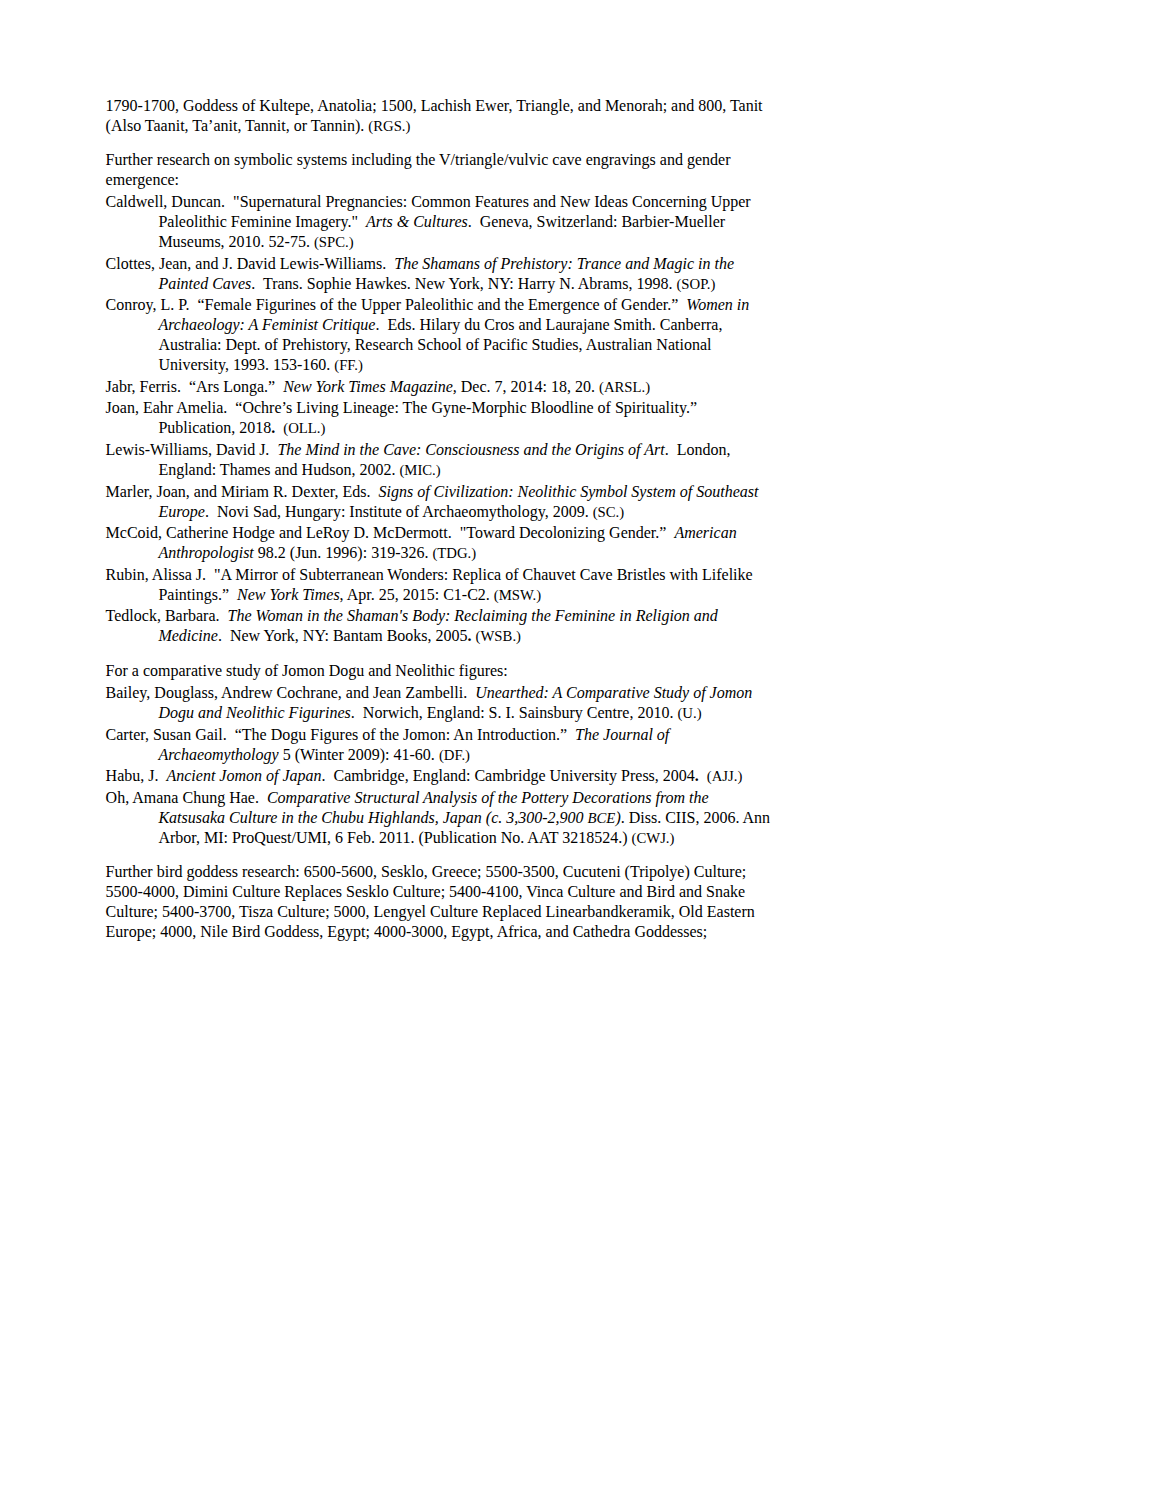1790-1700, Goddess of Kultepe, Anatolia; 1500, Lachish Ewer, Triangle, and Menorah; and 800, Tanit (Also Taanit, Ta’anit, Tannit, or Tannin). (RGS.)
Further research on symbolic systems including the V/triangle/vulvic cave engravings and gender emergence:
Caldwell, Duncan. "Supernatural Pregnancies: Common Features and New Ideas Concerning Upper Paleolithic Feminine Imagery." Arts & Cultures. Geneva, Switzerland: Barbier-Mueller Museums, 2010. 52-75. (SPC.)
Clottes, Jean, and J. David Lewis-Williams. The Shamans of Prehistory: Trance and Magic in the Painted Caves. Trans. Sophie Hawkes. New York, NY: Harry N. Abrams, 1998. (SOP.)
Conroy, L. P. “Female Figurines of the Upper Paleolithic and the Emergence of Gender.” Women in Archaeology: A Feminist Critique. Eds. Hilary du Cros and Laurajane Smith. Canberra, Australia: Dept. of Prehistory, Research School of Pacific Studies, Australian National University, 1993. 153-160. (FF.)
Jabr, Ferris. “Ars Longa.” New York Times Magazine, Dec. 7, 2014: 18, 20. (ARSL.)
Joan, Eahr Amelia. “Ochre’s Living Lineage: The Gyne-Morphic Bloodline of Spirituality.” Publication, 2018. (OLL.)
Lewis-Williams, David J. The Mind in the Cave: Consciousness and the Origins of Art. London, England: Thames and Hudson, 2002. (MIC.)
Marler, Joan, and Miriam R. Dexter, Eds. Signs of Civilization: Neolithic Symbol System of Southeast Europe. Novi Sad, Hungary: Institute of Archaeomythology, 2009. (SC.)
McCoid, Catherine Hodge and LeRoy D. McDermott. "Toward Decolonizing Gender.” American Anthropologist 98.2 (Jun. 1996): 319-326. (TDG.)
Rubin, Alissa J. "A Mirror of Subterranean Wonders: Replica of Chauvet Cave Bristles with Lifelike Paintings.” New York Times, Apr. 25, 2015: C1-C2. (MSW.)
Tedlock, Barbara. The Woman in the Shaman's Body: Reclaiming the Feminine in Religion and Medicine. New York, NY: Bantam Books, 2005. (WSB.)
For a comparative study of Jomon Dogu and Neolithic figures:
Bailey, Douglass, Andrew Cochrane, and Jean Zambelli. Unearthed: A Comparative Study of Jomon Dogu and Neolithic Figurines. Norwich, England: S. I. Sainsbury Centre, 2010. (U.)
Carter, Susan Gail. “The Dogu Figures of the Jomon: An Introduction.” The Journal of Archaeomythology 5 (Winter 2009): 41-60. (DF.)
Habu, J. Ancient Jomon of Japan. Cambridge, England: Cambridge University Press, 2004. (AJJ.)
Oh, Amana Chung Hae. Comparative Structural Analysis of the Pottery Decorations from the Katsusaka Culture in the Chubu Highlands, Japan (c. 3,300-2,900 BCE). Diss. CIIS, 2006. Ann Arbor, MI: ProQuest/UMI, 6 Feb. 2011. (Publication No. AAT 3218524.) (CWJ.)
Further bird goddess research: 6500-5600, Sesklo, Greece; 5500-3500, Cucuteni (Tripolye) Culture; 5500-4000, Dimini Culture Replaces Sesklo Culture; 5400-4100, Vinca Culture and Bird and Snake Culture; 5400-3700, Tisza Culture; 5000, Lengyel Culture Replaced Linearbandkeramik, Old Eastern Europe; 4000, Nile Bird Goddess, Egypt; 4000-3000, Egypt, Africa, and Cathedra Goddesses;